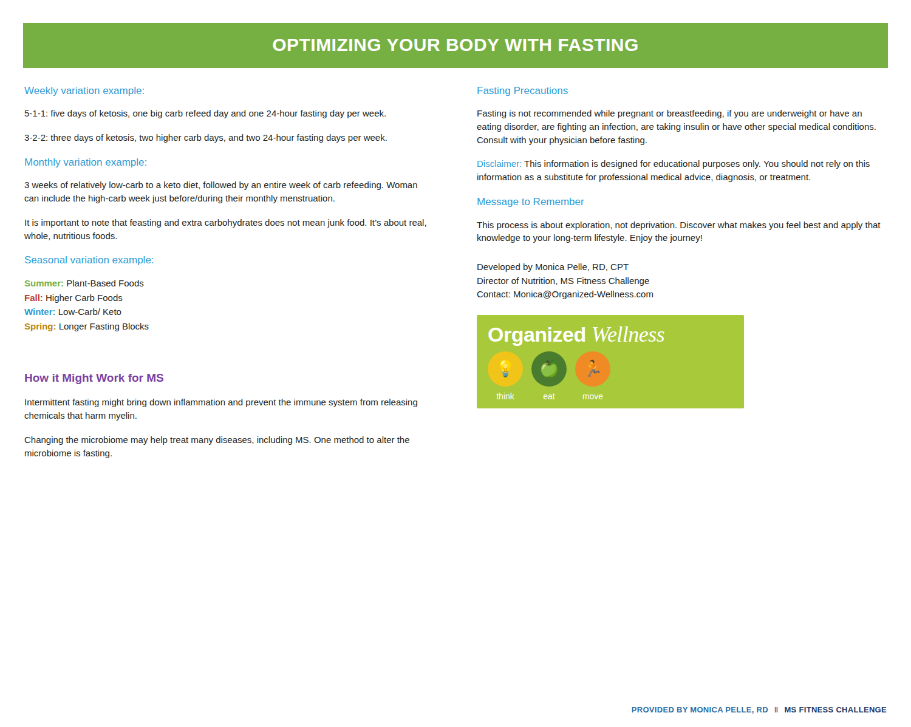OPTIMIZING YOUR BODY WITH FASTING
Weekly variation example:
5-1-1: five days of ketosis, one big carb refeed day and one 24-hour fasting day per week.
3-2-2: three days of ketosis, two higher carb days, and two 24-hour fasting days per week.
Monthly variation example:
3 weeks of relatively low-carb to a keto diet, followed by an entire week of carb refeeding. Woman can include the high-carb week just before/during their monthly menstruation.
It is important to note that feasting and extra carbohydrates does not mean junk food. It’s about real, whole, nutritious foods.
Seasonal variation example:
Summer: Plant-Based Foods
Fall: Higher Carb Foods
Winter: Low-Carb/ Keto
Spring: Longer Fasting Blocks
How it Might Work for MS
Intermittent fasting might bring down inflammation and prevent the immune system from releasing chemicals that harm myelin.
Changing the microbiome may help treat many diseases, including MS. One method to alter the microbiome is fasting.
Fasting Precautions
Fasting is not recommended while pregnant or breastfeeding, if you are underweight or have an eating disorder, are fighting an infection, are taking insulin or have other special medical conditions. Consult with your physician before fasting.
Disclaimer: This information is designed for educational purposes only. You should not rely on this information as a substitute for professional medical advice, diagnosis, or treatment.
Message to Remember
This process is about exploration, not deprivation. Discover what makes you feel best and apply that knowledge to your long-term lifestyle. Enjoy the journey!
Developed by Monica Pelle, RD, CPT
Director of Nutrition, MS Fitness Challenge
Contact: Monica@Organized-Wellness.com
Organized Wellness
💡
🍏
🏃
think eat move
PROVIDED BY MONICA PELLE, RD ‖ MS FITNESS CHALLENGE